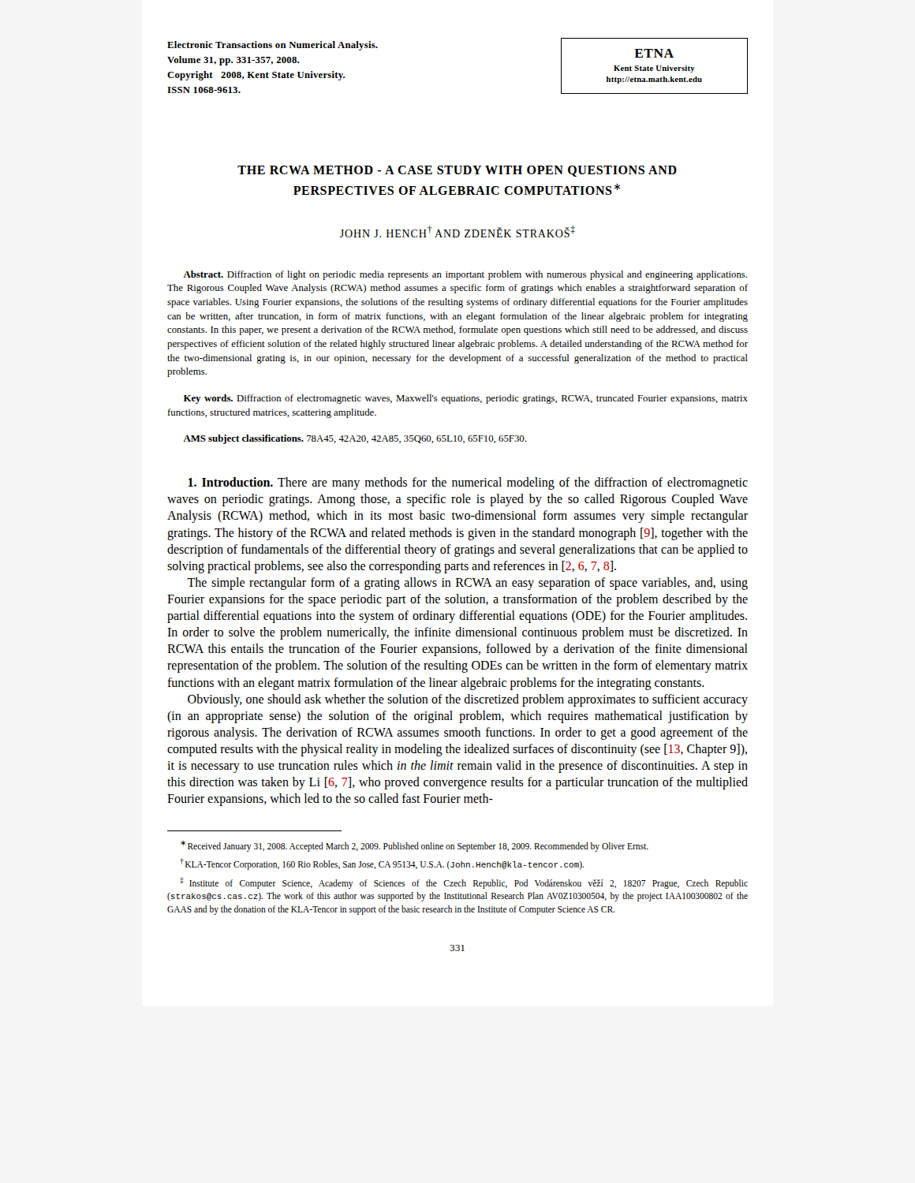Electronic Transactions on Numerical Analysis.
Volume 31, pp. 331-357, 2008.
Copyright 2008, Kent State University.
ISSN 1068-9613.
ETNA
Kent State University
http://etna.math.kent.edu
The RCWA Method - A Case Study with Open Questions and
Perspectives of Algebraic Computations∗
JOHN J. HENCH† AND ZDENĚK STRAKOŠ‡
Abstract. Diffraction of light on periodic media represents an important problem with numerous physical and engineering applications. The Rigorous Coupled Wave Analysis (RCWA) method assumes a specific form of gratings which enables a straightforward separation of space variables. Using Fourier expansions, the solutions of the resulting systems of ordinary differential equations for the Fourier amplitudes can be written, after truncation, in form of matrix functions, with an elegant formulation of the linear algebraic problem for integrating constants. In this paper, we present a derivation of the RCWA method, formulate open questions which still need to be addressed, and discuss perspectives of efficient solution of the related highly structured linear algebraic problems. A detailed understanding of the RCWA method for the two-dimensional grating is, in our opinion, necessary for the development of a successful generalization of the method to practical problems.
Key words. Diffraction of electromagnetic waves, Maxwell's equations, periodic gratings, RCWA, truncated Fourier expansions, matrix functions, structured matrices, scattering amplitude.
AMS subject classifications. 78A45, 42A20, 42A85, 35Q60, 65L10, 65F10, 65F30.
1. Introduction. There are many methods for the numerical modeling of the diffraction of electromagnetic waves on periodic gratings. Among those, a specific role is played by the so called Rigorous Coupled Wave Analysis (RCWA) method, which in its most basic two-dimensional form assumes very simple rectangular gratings. The history of the RCWA and related methods is given in the standard monograph [9], together with the description of fundamentals of the differential theory of gratings and several generalizations that can be applied to solving practical problems, see also the corresponding parts and references in [2, 6, 7, 8].
The simple rectangular form of a grating allows in RCWA an easy separation of space variables, and, using Fourier expansions for the space periodic part of the solution, a transformation of the problem described by the partial differential equations into the system of ordinary differential equations (ODE) for the Fourier amplitudes. In order to solve the problem numerically, the infinite dimensional continuous problem must be discretized. In RCWA this entails the truncation of the Fourier expansions, followed by a derivation of the finite dimensional representation of the problem. The solution of the resulting ODEs can be written in the form of elementary matrix functions with an elegant matrix formulation of the linear algebraic problems for the integrating constants.
Obviously, one should ask whether the solution of the discretized problem approximates to sufficient accuracy (in an appropriate sense) the solution of the original problem, which requires mathematical justification by rigorous analysis. The derivation of RCWA assumes smooth functions. In order to get a good agreement of the computed results with the physical reality in modeling the idealized surfaces of discontinuity (see [13, Chapter 9]), it is necessary to use truncation rules which in the limit remain valid in the presence of discontinuities. A step in this direction was taken by Li [6, 7], who proved convergence results for a particular truncation of the multiplied Fourier expansions, which led to the so called fast Fourier meth-
∗Received January 31, 2008. Accepted March 2, 2009. Published online on September 18, 2009. Recommended by Oliver Ernst.
†KLA-Tencor Corporation, 160 Rio Robles, San Jose, CA 95134, U.S.A. (John.Hench@kla-tencor.com).
‡Institute of Computer Science, Academy of Sciences of the Czech Republic, Pod Vodárenskou věží 2, 18207 Prague, Czech Republic (strakos@cs.cas.cz). The work of this author was supported by the Institutional Research Plan AV0Z10300504, by the project IAA100300802 of the GAAS and by the donation of the KLA-Tencor in support of the basic research in the Institute of Computer Science AS CR.
331